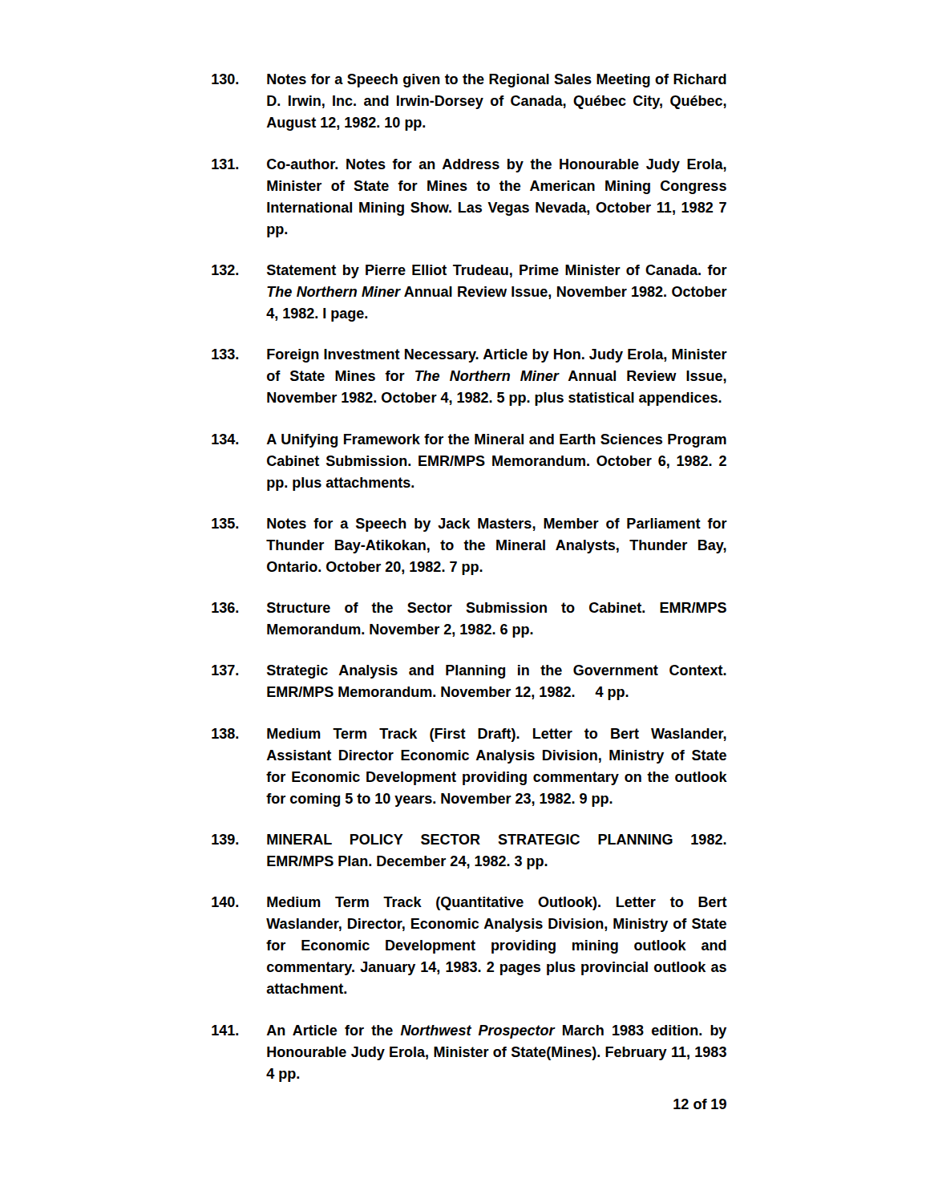130. Notes for a Speech given to the Regional Sales Meeting of Richard D. Irwin, Inc. and Irwin-Dorsey of Canada, Québec City, Québec, August 12, 1982. 10 pp.
131. Co-author. Notes for an Address by the Honourable Judy Erola, Minister of State for Mines to the American Mining Congress International Mining Show. Las Vegas Nevada, October 11, 1982 7 pp.
132. Statement by Pierre Elliot Trudeau, Prime Minister of Canada. for The Northern Miner Annual Review Issue, November 1982. October 4, 1982. I page.
133. Foreign Investment Necessary. Article by Hon. Judy Erola, Minister of State Mines for The Northern Miner Annual Review Issue, November 1982. October 4, 1982. 5 pp. plus statistical appendices.
134. A Unifying Framework for the Mineral and Earth Sciences Program Cabinet Submission. EMR/MPS Memorandum. October 6, 1982. 2 pp. plus attachments.
135. Notes for a Speech by Jack Masters, Member of Parliament for Thunder Bay-Atikokan, to the Mineral Analysts, Thunder Bay, Ontario. October 20, 1982. 7 pp.
136. Structure of the Sector Submission to Cabinet. EMR/MPS Memorandum. November 2, 1982. 6 pp.
137. Strategic Analysis and Planning in the Government Context. EMR/MPS Memorandum. November 12, 1982. 4 pp.
138. Medium Term Track (First Draft). Letter to Bert Waslander, Assistant Director Economic Analysis Division, Ministry of State for Economic Development providing commentary on the outlook for coming 5 to 10 years. November 23, 1982. 9 pp.
139. MINERAL POLICY SECTOR STRATEGIC PLANNING 1982. EMR/MPS Plan. December 24, 1982. 3 pp.
140. Medium Term Track (Quantitative Outlook). Letter to Bert Waslander, Director, Economic Analysis Division, Ministry of State for Economic Development providing mining outlook and commentary. January 14, 1983. 2 pages plus provincial outlook as attachment.
141. An Article for the Northwest Prospector March 1983 edition. by Honourable Judy Erola, Minister of State(Mines). February 11, 1983 4 pp.
12 of 19